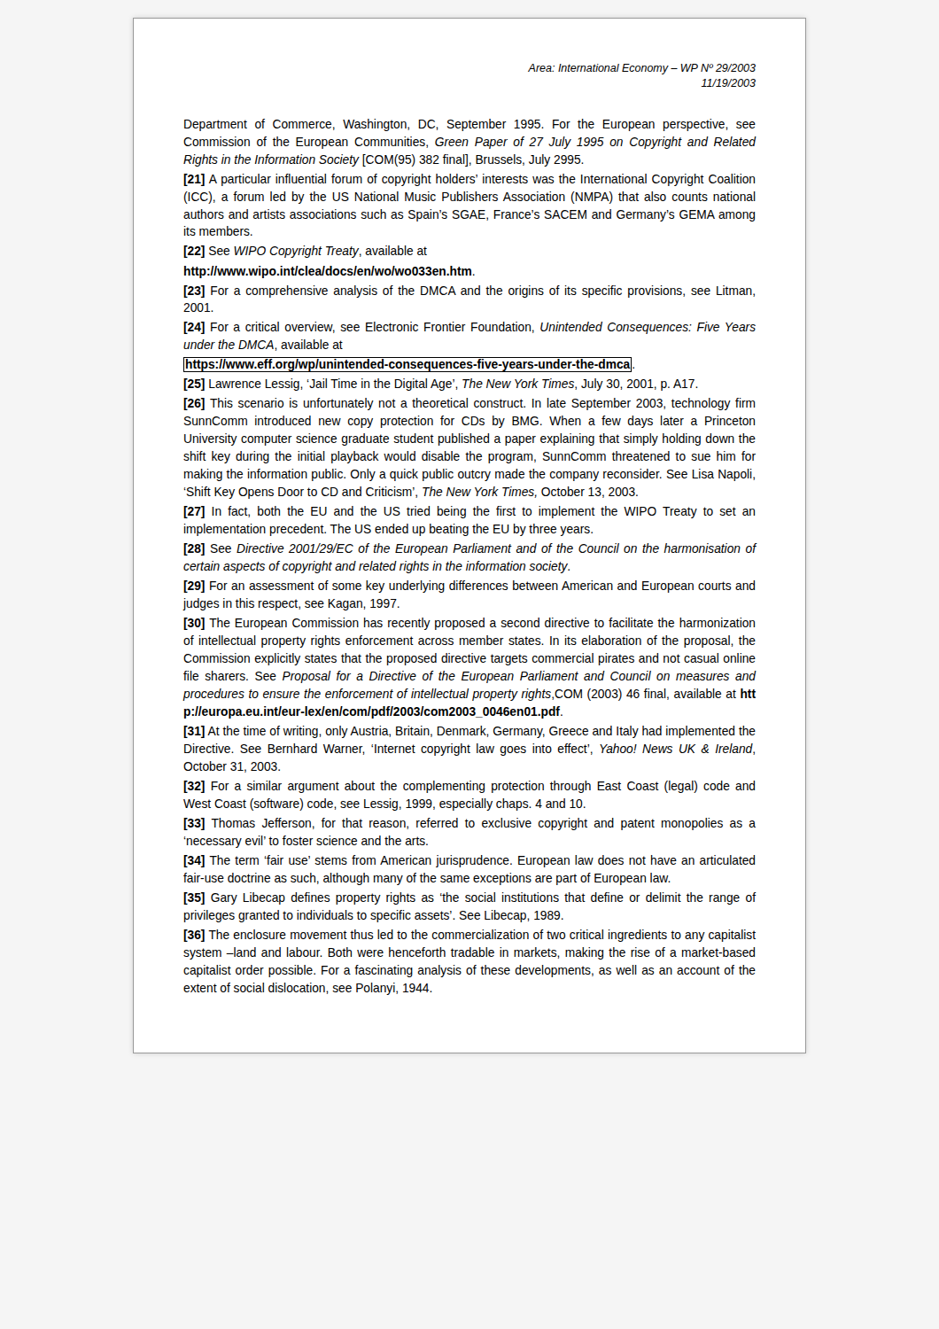Area: International Economy – WP Nº 29/2003
11/19/2003
Department of Commerce, Washington, DC, September 1995. For the European perspective, see Commission of the European Communities, Green Paper of 27 July 1995 on Copyright and Related Rights in the Information Society [COM(95) 382 final], Brussels, July 2995.
[21] A particular influential forum of copyright holders’ interests was the International Copyright Coalition (ICC), a forum led by the US National Music Publishers Association (NMPA) that also counts national authors and artists associations such as Spain’s SGAE, France’s SACEM and Germany’s GEMA among its members.
[22] See WIPO Copyright Treaty, available at
http://www.wipo.int/clea/docs/en/wo/wo033en.htm.
[23] For a comprehensive analysis of the DMCA and the origins of its specific provisions, see Litman, 2001.
[24] For a critical overview, see Electronic Frontier Foundation, Unintended Consequences: Five Years under the DMCA, available at
https://www.eff.org/wp/unintended-consequences-five-years-under-the-dmca.
[25] Lawrence Lessig, ‘Jail Time in the Digital Age’, The New York Times, July 30, 2001, p. A17.
[26] This scenario is unfortunately not a theoretical construct. In late September 2003, technology firm SunnComm introduced new copy protection for CDs by BMG. When a few days later a Princeton University computer science graduate student published a paper explaining that simply holding down the shift key during the initial playback would disable the program, SunnComm threatened to sue him for making the information public. Only a quick public outcry made the company reconsider. See Lisa Napoli, ‘Shift Key Opens Door to CD and Criticism’, The New York Times, October 13, 2003.
[27] In fact, both the EU and the US tried being the first to implement the WIPO Treaty to set an implementation precedent. The US ended up beating the EU by three years.
[28] See Directive 2001/29/EC of the European Parliament and of the Council on the harmonisation of certain aspects of copyright and related rights in the information society.
[29] For an assessment of some key underlying differences between American and European courts and judges in this respect, see Kagan, 1997.
[30] The European Commission has recently proposed a second directive to facilitate the harmonization of intellectual property rights enforcement across member states. In its elaboration of the proposal, the Commission explicitly states that the proposed directive targets commercial pirates and not casual online file sharers. See Proposal for a Directive of the European Parliament and Council on measures and procedures to ensure the enforcement of intellectual property rights,COM (2003) 46 final, available at http://europa.eu.int/eur-lex/en/com/pdf/2003/com2003_0046en01.pdf.
[31] At the time of writing, only Austria, Britain, Denmark, Germany, Greece and Italy had implemented the Directive. See Bernhard Warner, ‘Internet copyright law goes into effect’, Yahoo! News UK & Ireland, October 31, 2003.
[32] For a similar argument about the complementing protection through East Coast (legal) code and West Coast (software) code, see Lessig, 1999, especially chaps. 4 and 10.
[33] Thomas Jefferson, for that reason, referred to exclusive copyright and patent monopolies as a ‘necessary evil’ to foster science and the arts.
[34] The term ‘fair use’ stems from American jurisprudence. European law does not have an articulated fair-use doctrine as such, although many of the same exceptions are part of European law.
[35] Gary Libecap defines property rights as ‘the social institutions that define or delimit the range of privileges granted to individuals to specific assets’. See Libecap, 1989.
[36] The enclosure movement thus led to the commercialization of two critical ingredients to any capitalist system –land and labour. Both were henceforth tradable in markets, making the rise of a market-based capitalist order possible. For a fascinating analysis of these developments, as well as an account of the extent of social dislocation, see Polanyi, 1944.